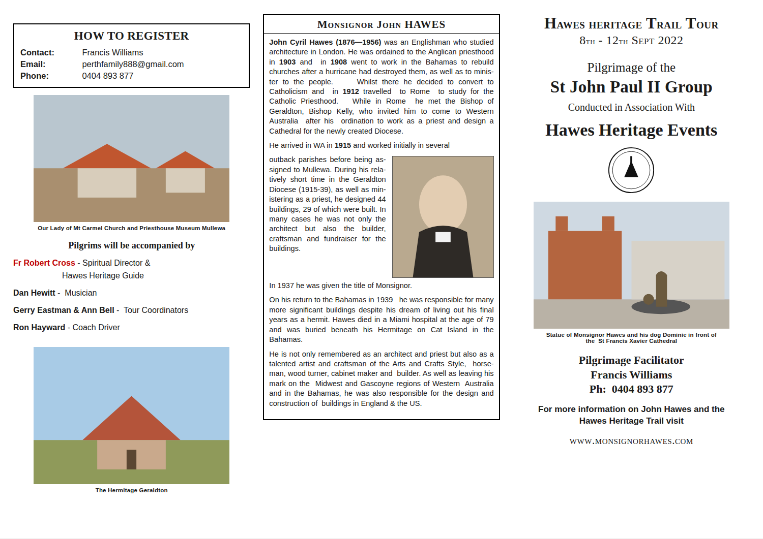HOW TO REGISTER
| Contact: | Francis Williams |
| Email: | perthfamily888@gmail.com |
| Phone: | 0404 893 877 |
Our Lady of Mt Carmel Church and Priesthouse Museum Mullewa
Pilgrims will be accompanied by
Fr Robert Cross - Spiritual Director & Hawes Heritage Guide
Dan Hewitt - Musician
Gerry Eastman & Ann Bell - Tour Coordinators
Ron Hayward - Coach Driver
The Hermitage Geraldton
Monsignor John HAWES
John Cyril Hawes (1876—1956) was an Englishman who studied architecture in London. He was ordained to the Anglican priesthood in 1903 and in 1908 went to work in the Bahamas to rebuild churches after a hurricane had destroyed them, as well as to minister to the people. Whilst there he decided to convert to Catholicism and in 1912 travelled to Rome to study for the Catholic Priesthood. While in Rome he met the Bishop of Geraldton, Bishop Kelly, who invited him to come to Western Australia after his ordination to work as a priest and design a Cathedral for the newly created Diocese.
He arrived in WA in 1915 and worked initially in several
outback parishes before being assigned to Mullewa. During his relatively short time in the Geraldton Diocese (1915-39), as well as ministering as a priest, he designed 44 buildings, 29 of which were built. In many cases he was not only the architect but also the builder, craftsman and fundraiser for the buildings.
In 1937 he was given the title of Monsignor.
On his return to the Bahamas in 1939 he was responsible for many more significant buildings despite his dream of living out his final years as a hermit. Hawes died in a Miami hospital at the age of 79 and was buried beneath his Hermitage on Cat Island in the Bahamas.
He is not only remembered as an architect and priest but also as a talented artist and craftsman of the Arts and Crafts Style, horseman, wood turner, cabinet maker and builder. As well as leaving his mark on the Midwest and Gascoyne regions of Western Australia and in the Bahamas, he was also responsible for the design and construction of buildings in England & the US.
Hawes heritage Trail Tour
8th - 12th Sept 2022
Pilgrimage of the
St John Paul II Group
Conducted in Association With
Hawes Heritage Events
Statue of Monsignor Hawes and his dog Dominie in front of
the St Francis Xavier Cathedral
Pilgrimage Facilitator
Francis Williams
Ph: 0404 893 877
For more information on John Hawes and the
Hawes Heritage Trail visit
www.monsignorhawes.com